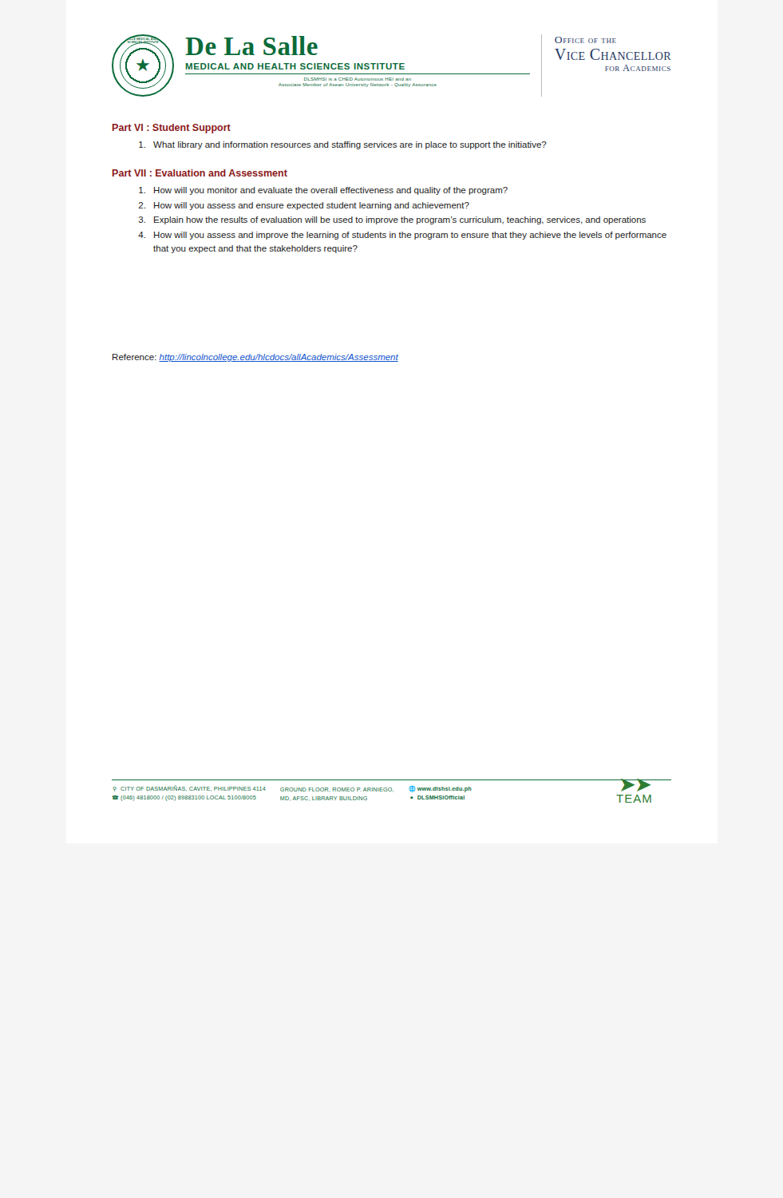DE LA SALLE MEDICAL AND HEALTH SCIENCES INSTITUTE
De La Salle
MEDICAL AND HEALTH SCIENCES INSTITUTE
DLSMHSI is a CHED Autonomous HEI and an
Associate Member of Asean University Network - Quality Assurance
Office of the
Vice Chancellor
for Academics
Part VI : Student Support
What library and information resources and staffing services are in place to support the initiative?
Part VII : Evaluation and Assessment
How will you monitor and evaluate the overall effectiveness and quality of the program?
How will you assess and ensure expected student learning and achievement?
Explain how the results of evaluation will be used to improve the program’s curriculum, teaching, services, and operations
How will you assess and improve the learning of students in the program to ensure that they achieve the levels of performance that you expect and that the stakeholders require?
Reference: http://lincolncollege.edu/hlcdocs/allAcademics/Assessment
⚲CITY OF DASMARIÑAS, CAVITE, PHILIPPINES 4114
☎(046) 4818000 / (02) 89883100 LOCAL 5100/8005
GROUND FLOOR, ROMEO P. ARINIEGO,
MD, AFSC, LIBRARY BUILDING
🌐www.dlshsi.edu.ph
●DLSMHSIOfficial
➤➤
TEAM